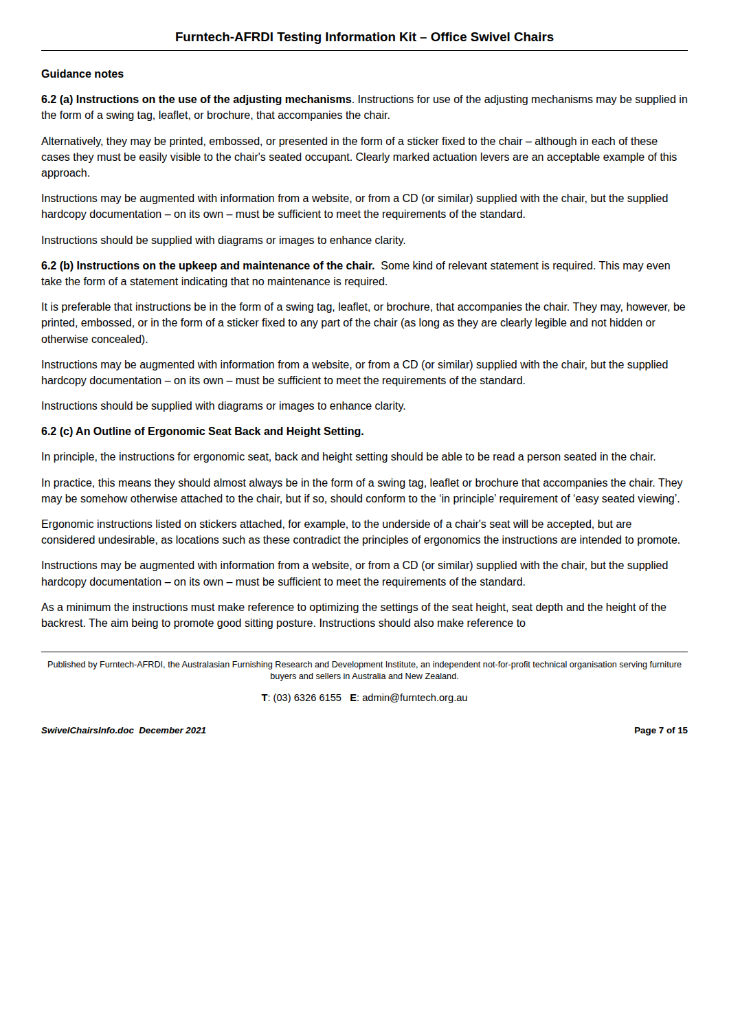Furntech-AFRDI Testing Information Kit – Office Swivel Chairs
Guidance notes
6.2 (a) Instructions on the use of the adjusting mechanisms. Instructions for use of the adjusting mechanisms may be supplied in the form of a swing tag, leaflet, or brochure, that accompanies the chair.
Alternatively, they may be printed, embossed, or presented in the form of a sticker fixed to the chair – although in each of these cases they must be easily visible to the chair's seated occupant. Clearly marked actuation levers are an acceptable example of this approach.
Instructions may be augmented with information from a website, or from a CD (or similar) supplied with the chair, but the supplied hardcopy documentation – on its own – must be sufficient to meet the requirements of the standard.
Instructions should be supplied with diagrams or images to enhance clarity.
6.2 (b) Instructions on the upkeep and maintenance of the chair. Some kind of relevant statement is required. This may even take the form of a statement indicating that no maintenance is required.
It is preferable that instructions be in the form of a swing tag, leaflet, or brochure, that accompanies the chair. They may, however, be printed, embossed, or in the form of a sticker fixed to any part of the chair (as long as they are clearly legible and not hidden or otherwise concealed).
Instructions may be augmented with information from a website, or from a CD (or similar) supplied with the chair, but the supplied hardcopy documentation – on its own – must be sufficient to meet the requirements of the standard.
Instructions should be supplied with diagrams or images to enhance clarity.
6.2 (c) An Outline of Ergonomic Seat Back and Height Setting.
In principle, the instructions for ergonomic seat, back and height setting should be able to be read a person seated in the chair.
In practice, this means they should almost always be in the form of a swing tag, leaflet or brochure that accompanies the chair. They may be somehow otherwise attached to the chair, but if so, should conform to the ‘in principle’ requirement of ‘easy seated viewing’.
Ergonomic instructions listed on stickers attached, for example, to the underside of a chair's seat will be accepted, but are considered undesirable, as locations such as these contradict the principles of ergonomics the instructions are intended to promote.
Instructions may be augmented with information from a website, or from a CD (or similar) supplied with the chair, but the supplied hardcopy documentation – on its own – must be sufficient to meet the requirements of the standard.
As a minimum the instructions must make reference to optimizing the settings of the seat height, seat depth and the height of the backrest. The aim being to promote good sitting posture. Instructions should also make reference to
Published by Furntech-AFRDI, the Australasian Furnishing Research and Development Institute, an independent not-for-profit technical organisation serving furniture buyers and sellers in Australia and New Zealand.
T: (03) 6326 6155 E: admin@furntech.org.au
SwivelChairsInfo.doc December 2021 Page 7 of 15